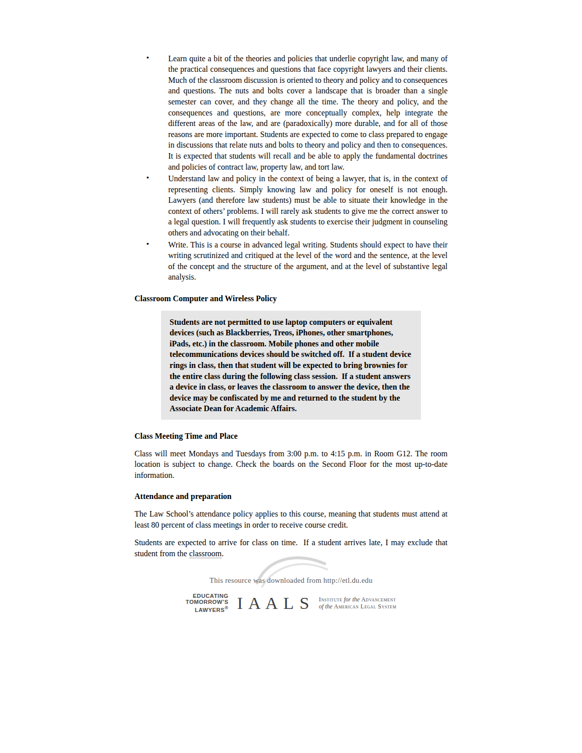Learn quite a bit of the theories and policies that underlie copyright law, and many of the practical consequences and questions that face copyright lawyers and their clients. Much of the classroom discussion is oriented to theory and policy and to consequences and questions. The nuts and bolts cover a landscape that is broader than a single semester can cover, and they change all the time. The theory and policy, and the consequences and questions, are more conceptually complex, help integrate the different areas of the law, and are (paradoxically) more durable, and for all of those reasons are more important. Students are expected to come to class prepared to engage in discussions that relate nuts and bolts to theory and policy and then to consequences. It is expected that students will recall and be able to apply the fundamental doctrines and policies of contract law, property law, and tort law.
Understand law and policy in the context of being a lawyer, that is, in the context of representing clients. Simply knowing law and policy for oneself is not enough. Lawyers (and therefore law students) must be able to situate their knowledge in the context of others’ problems. I will rarely ask students to give me the correct answer to a legal question. I will frequently ask students to exercise their judgment in counseling others and advocating on their behalf.
Write. This is a course in advanced legal writing. Students should expect to have their writing scrutinized and critiqued at the level of the word and the sentence, at the level of the concept and the structure of the argument, and at the level of substantive legal analysis.
Classroom Computer and Wireless Policy
Students are not permitted to use laptop computers or equivalent devices (such as Blackberries, Treos, iPhones, other smartphones, iPads, etc.) in the classroom. Mobile phones and other mobile telecommunications devices should be switched off. If a student device rings in class, then that student will be expected to bring brownies for the entire class during the following class session. If a student answers a device in class, or leaves the classroom to answer the device, then the device may be confiscated by me and returned to the student by the Associate Dean for Academic Affairs.
Class Meeting Time and Place
Class will meet Mondays and Tuesdays from 3:00 p.m. to 4:15 p.m. in Room G12. The room location is subject to change. Check the boards on the Second Floor for the most up-to-date information.
Attendance and preparation
The Law School’s attendance policy applies to this course, meaning that students must attend at least 80 percent of class meetings in order to receive course credit.
Students are expected to arrive for class on time. If a student arrives late, I may exclude that student from the classroom.
This resource was downloaded from http://etl.du.edu
EDUCATING
TOMORROW’S
LAWYERS®
I A A L S
Institute for the Advancement
of the American Legal System